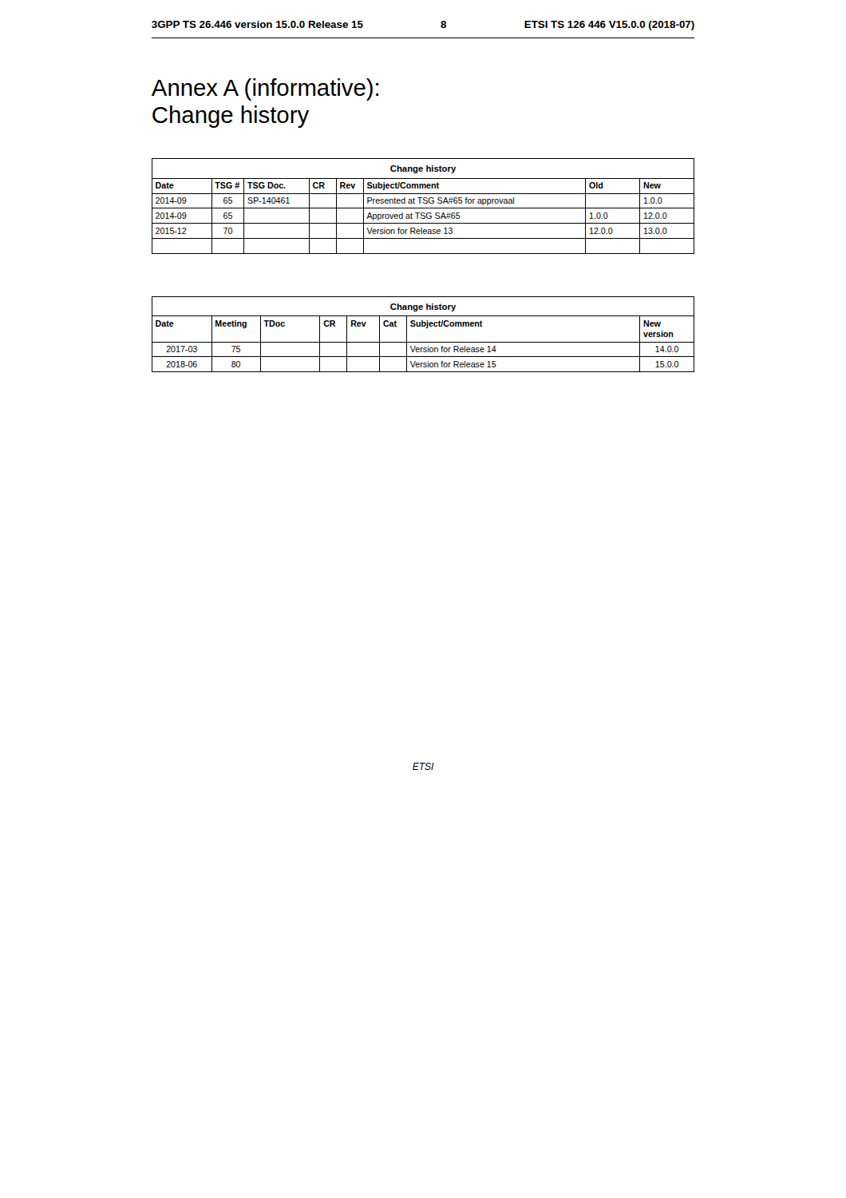3GPP TS 26.446 version 15.0.0 Release 15
8
ETSI TS 126 446 V15.0.0 (2018-07)
Annex A (informative):Change history
Change history
| Date | TSG # | TSG Doc. | CR | Rev | Subject/Comment | Old | New |
| --- | --- | --- | --- | --- | --- | --- | --- |
| 2014-09 | 65 | SP-140461 | | | Presented at TSG SA#65 for approvaal | | 1.0.0 |
| 2014-09 | 65 | | | | Approved at TSG SA#65 | 1.0.0 | 12.0.0 |
| 2015-12 | 70 | | | | Version for Release 13 | 12.0.0 | 13.0.0 |
Change history
| Date | Meeting | TDoc | CR | Rev | Cat | Subject/Comment | New version |
| --- | --- | --- | --- | --- | --- | --- | --- |
| 2017-03 | 75 | | | | | Version for Release 14 | 14.0.0 |
| 2018-06 | 80 | | | | | Version for Release 15 | 15.0.0 |
ETSI